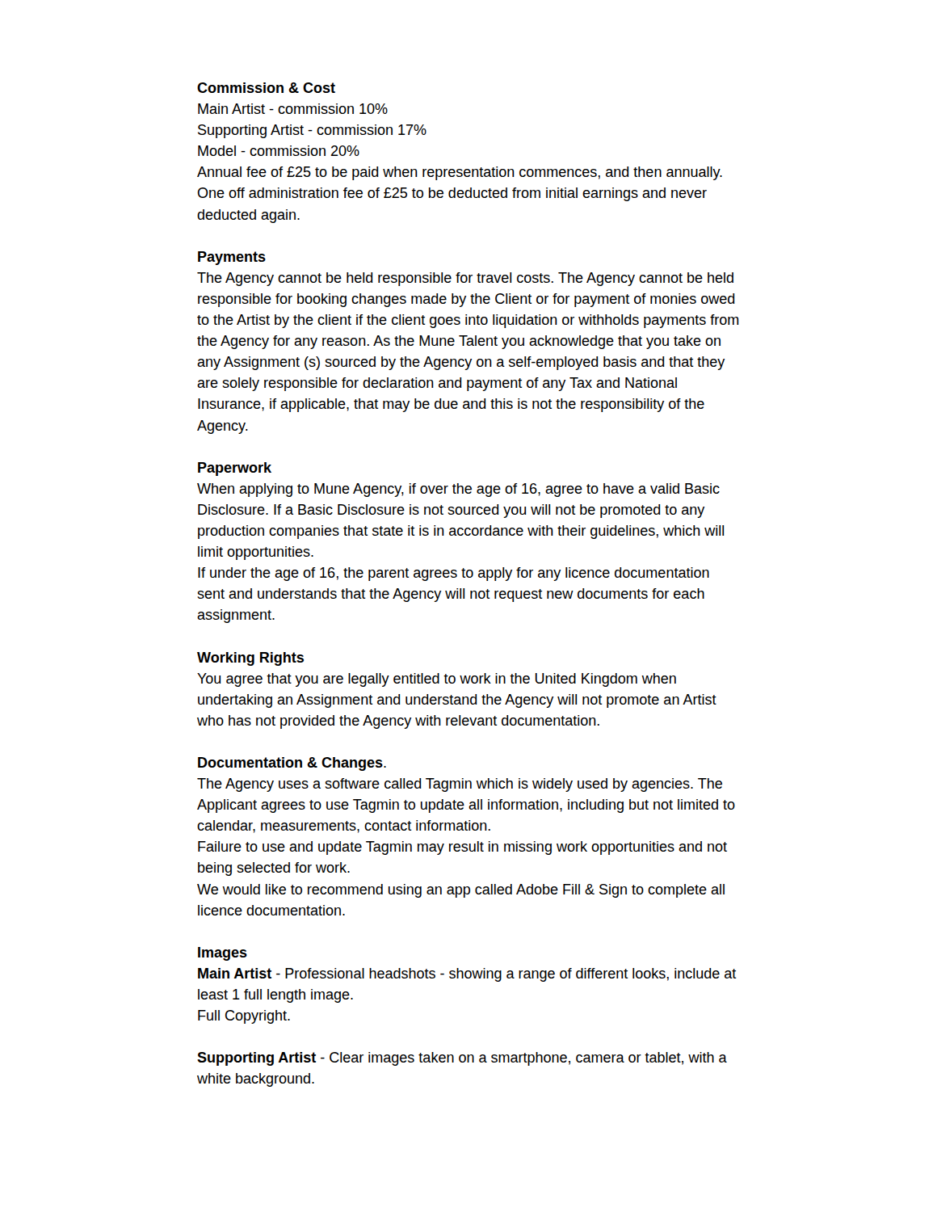Commission & Cost
Main Artist - commission 10%
Supporting Artist - commission 17%
Model - commission 20%
Annual fee of £25 to be paid when representation commences, and then annually.
One off administration fee of £25 to be deducted from initial earnings and never deducted again.
Payments
The Agency cannot be held responsible for travel costs. The Agency cannot be held responsible for booking changes made by the Client or for payment of monies owed to the Artist by the client if the client goes into liquidation or withholds payments from the Agency for any reason. As the Mune Talent you acknowledge that you take on any Assignment (s) sourced by the Agency on a self-employed basis and that they are solely responsible for declaration and payment of any Tax and National Insurance, if applicable, that may be due and this is not the responsibility of the Agency.
Paperwork
When applying to Mune Agency, if over the age of 16, agree to have a valid Basic Disclosure. If a Basic Disclosure is not sourced you will not be promoted to any production companies that state it is in accordance with their guidelines, which will limit opportunities.
If under the age of 16, the parent agrees to apply for any licence documentation sent and understands that the Agency will not request new documents for each assignment.
Working Rights
You agree that you are legally entitled to work in the United Kingdom when undertaking an Assignment and understand the Agency will not promote an Artist who has not provided the Agency with relevant documentation.
Documentation & Changes.
The Agency uses a software called Tagmin which is widely used by agencies. The Applicant agrees to use Tagmin to update all information, including but not limited to calendar, measurements, contact information.
Failure to use and update Tagmin may result in missing work opportunities and not being selected for work.
We would like to recommend using an app called Adobe Fill & Sign to complete all licence documentation.
Images
Main Artist - Professional headshots - showing a range of different looks, include at least 1 full length image.
Full Copyright.
Supporting Artist - Clear images taken on a smartphone, camera or tablet, with a white background.